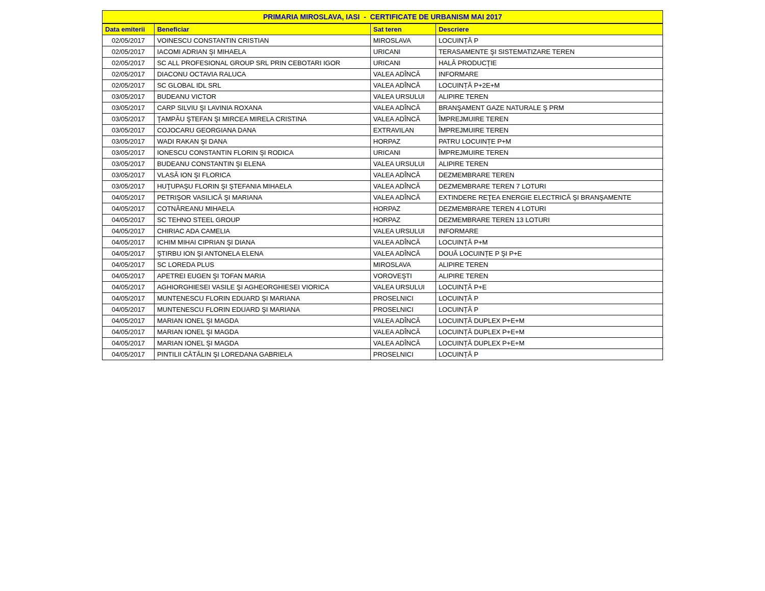PRIMARIA MIROSLAVA, IASI - CERTIFICATE DE URBANISM MAI 2017
| Data emiterii | Beneficiar | Sat teren | Descriere |
| --- | --- | --- | --- |
| 02/05/2017 | VOINESCU CONSTANTIN CRISTIAN | MIROSLAVA | LOCUINȚĂ P |
| 02/05/2017 | IACOMI ADRIAN ŞI MIHAELA | URICANI | TERASAMENTE ŞI SISTEMATIZARE TEREN |
| 02/05/2017 | SC ALL PROFESIONAL GROUP SRL PRIN CEBOTARI IGOR | URICANI | HALĂ PRODUCŢIE |
| 02/05/2017 | DIACONU OCTAVIA RALUCA | VALEA ADÎNCĂ | INFORMARE |
| 02/05/2017 | SC GLOBAL IDL SRL | VALEA ADÎNCĂ | LOCUINȚĂ P+2E+M |
| 03/05/2017 | BUDEANU VICTOR | VALEA URSULUI | ALIPIRE TEREN |
| 03/05/2017 | CARP SILVIU ŞI LAVINIA ROXANA | VALEA ADÎNCĂ | BRANŞAMENT GAZE NATURALE Ş PRM |
| 03/05/2017 | ŢAMPĂU ŞTEFAN ŞI MIRCEA MIRELA CRISTINA | VALEA ADÎNCĂ | ÎMPREJMUIRE TEREN |
| 03/05/2017 | COJOCARU GEORGIANA DANA | EXTRAVILAN | ÎMPREJMUIRE TEREN |
| 03/05/2017 | WADI RAKAN ŞI DANA | HORPAZ | PATRU LOCUINȚE P+M |
| 03/05/2017 | IONESCU CONSTANTIN FLORIN ŞI RODICA | URICANI | ÎMPREJMUIRE TEREN |
| 03/05/2017 | BUDEANU CONSTANTIN ŞI ELENA | VALEA URSULUI | ALIPIRE TEREN |
| 03/05/2017 | VLASĂ ION ŞI FLORICA | VALEA ADÎNCĂ | DEZMEMBRARE TEREN |
| 03/05/2017 | HUŢUPAŞU FLORIN ŞI ŞTEFANIA MIHAELA | VALEA ADÎNCĂ | DEZMEMBRARE TEREN 7 LOTURI |
| 04/05/2017 | PETRIŞOR VASILICĂ ŞI MARIANA | VALEA ADÎNCĂ | EXTINDERE REŢEA ENERGIE ELECTRICĂ ŞI BRANŞAMENTE |
| 04/05/2017 | COTNĂREANU MIHAELA | HORPAZ | DEZMEMBRARE TEREN 4 LOTURI |
| 04/05/2017 | SC TEHNO STEEL GROUP | HORPAZ | DEZMEMBRARE TEREN 13 LOTURI |
| 04/05/2017 | CHIRIAC ADA CAMELIA | VALEA URSULUI | INFORMARE |
| 04/05/2017 | ICHIM MIHAI CIPRIAN ŞI DIANA | VALEA ADÎNCĂ | LOCUINȚĂ P+M |
| 04/05/2017 | ŞTIRBU ION ŞI ANTONELA ELENA | VALEA ADÎNCĂ | DOUĂ LOCUINȚE P ŞI P+E |
| 04/05/2017 | SC LOREDA PLUS | MIROSLAVA | ALIPIRE TEREN |
| 04/05/2017 | APETREI EUGEN ŞI TOFAN MARIA | VOROVEŞTI | ALIPIRE TEREN |
| 04/05/2017 | AGHIORGHIESEI VASILE ŞI AGHEORGHIESEI VIORICA | VALEA URSULUI | LOCUINȚĂ P+E |
| 04/05/2017 | MUNTENESCU FLORIN EDUARD ŞI MARIANA | PROSELNICI | LOCUINȚĂ P |
| 04/05/2017 | MUNTENESCU FLORIN EDUARD ŞI MARIANA | PROSELNICI | LOCUINȚĂ P |
| 04/05/2017 | MARIAN IONEL ŞI MAGDA | VALEA ADÎNCĂ | LOCUINȚĂ DUPLEX P+E+M |
| 04/05/2017 | MARIAN IONEL ŞI MAGDA | VALEA ADÎNCĂ | LOCUINȚĂ DUPLEX P+E+M |
| 04/05/2017 | MARIAN IONEL ŞI MAGDA | VALEA ADÎNCĂ | LOCUINȚĂ DUPLEX P+E+M |
| 04/05/2017 | PINTILII CĂTĂLIN ŞI LOREDANA GABRIELA | PROSELNICI | LOCUINȚĂ P |